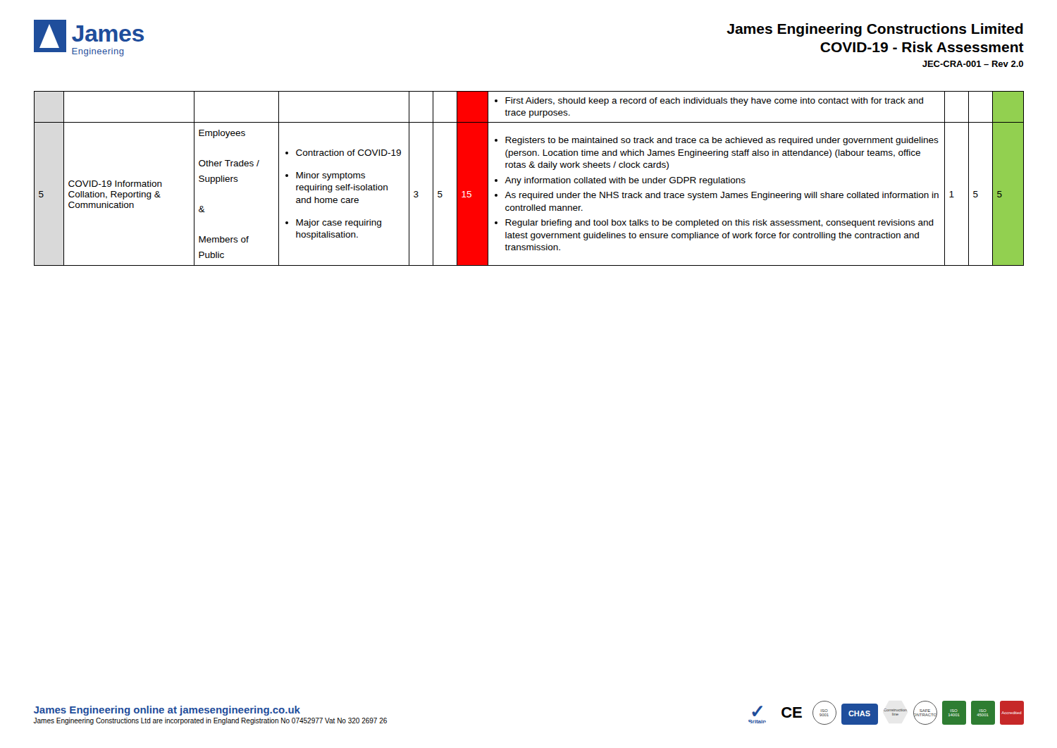James
Engineering
James Engineering Constructions Limited
COVID-19 - Risk Assessment
JEC-CRA-001 – Rev 2.0
| | | | | | | | First Aiders, should keep a record of each individuals they have come into contact with for track and trace purposes. | | | |
| 5 | COVID-19 Information Collation, Reporting & Communication | Employees Other Trades / Suppliers & Members of Public | Contraction of COVID-19 Minor symptoms requiring self-isolation and home care Major case requiring hospitalisation. | 3 | 5 | 15 | Registers to be maintained so track and trace ca be achieved as required under government guidelines (person. Location time and which James Engineering staff also in attendance) (labour teams, office rotas & daily work sheets / clock cards) Any information collated with be under GDPR regulations As required under the NHS track and trace system James Engineering will share collated information in controlled manner. Regular briefing and tool box talks to be completed on this risk assessment, consequent revisions and latest government guidelines to ensure compliance of work force for controlling the contraction and transmission. | 1 | 5 | 5 |
James Engineering online at jamesengineering.co.uk
James Engineering Constructions Ltd are incorporated in England Registration No 07452977 Vat No 320 2697 26
✓Britain
CE
ISO
9001
CHAS
Construction
line
SAFE
CONTRACTOR
ISO
14001
ISO
45001
Accredited